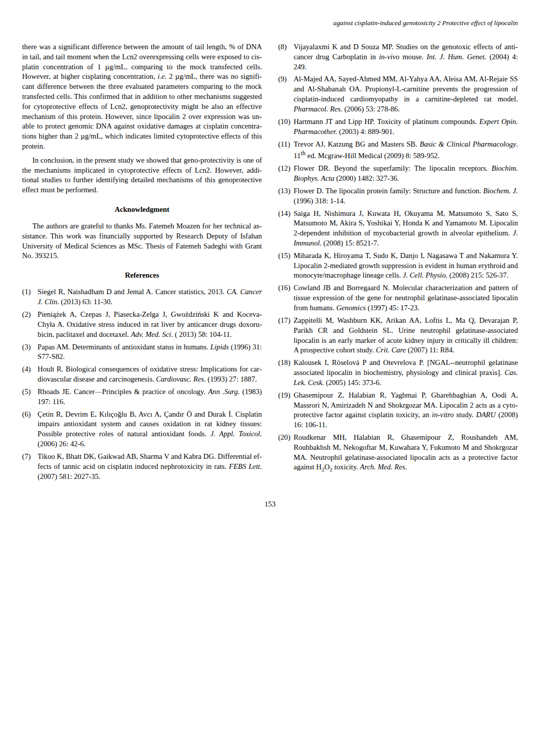against cisplatin-induced genotoxicity 2 Protective effect of lipocalin
there was a significant difference between the amount of tail length, % of DNA in tail, and tail moment when the Lcn2 overexpressing cells were exposed to cisplatin concentration of 1 µg/mL, comparing to the mock transfected cells. However, at higher cisplating concentration, i.e. 2 µg/mL, there was no significant difference between the three evaluated parameters comparing to the mock transfected cells. This confirmed that in addition to other mechanisms suggested for cytoprotective effects of Lcn2, genoprotectivity might be also an effective mechanism of this protein. However, since lipocalin 2 over expression was unable to protect genomic DNA against oxidative damages at cisplatin concentrations higher than 2 µg/mL, which indicates limited cytoprotective effects of this protein.
In conclusion, in the present study we showed that geno-protectivity is one of the mechanisms implicated in cytoprotective effects of Lcn2. However, additional studies to further identifying detailed mechanisms of this genoprotective effect must be performed.
Acknowledgment
The authors are grateful to thanks Ms. Fatemeh Moazen for her technical assistance. This work was financially supported by Research Deputy of Isfahan University of Medical Sciences as MSc. Thesis of Fatemeh Sadeghi with Grant No. 393215.
References
Siegel R, Naishadham D and Jemal A. Cancer statistics, 2013. CA. Cancer J. Clin. (2013) 63: 11-30.
Pieniążek A, Czepas J, Piasecka-Zelga J, Gwoździński K and Koceva-Chyła A. Oxidative stress induced in rat liver by anticancer drugs doxorubicin, paclitaxel and docetaxel. Adv. Med. Sci. ( 2013) 58: 104-11.
Papas AM. Determinants of antioxidant status in humans. Lipids (1996) 31: S77-S82.
Hoult R. Biological consequences of oxidative stress: Implications for cardiovascular disease and carcinogenesis. Cardiovasc. Res. (1993) 27: 1887.
Rhoads JE. Cancer—Principles & practice of oncology. Ann .Surg. (1983) 197: 116.
Çetin R, Devrim E, Kılıçoğlu B, Avcı A, Çandır Ö and Durak İ. Cisplatin impairs antioxidant system and causes oxidation in rat kidney tissues: Possible protective roles of natural antioxidant foods. J. Appl. Toxicol. (2006) 26: 42-6.
Tikoo K, Bhatt DK, Gaikwad AB, Sharma V and Kabra DG. Differential effects of tannic acid on cisplatin induced nephrotoxicity in rats. FEBS Lett. (2007) 581: 2027-35.
Vijayalaxmi K and D Souza MP. Studies on the genotoxic effects of anticancer drug Carboplatin in in-vivo mouse. Int. J. Hum. Genet. (2004) 4: 249.
Al-Majed AA, Sayed-Ahmed MM, Al-Yahya AA, Aleisa AM, Al-Rejaie SS and Al-Shabanah OA. Propionyl-L-carnitine prevents the progression of cisplatin-induced cardiomyopathy in a carnitine-depleted rat model. Pharmacol. Res. (2006) 53: 278-86.
Hartmann JT and Lipp HP. Toxicity of platinum compounds. Expert Opin. Pharmacother. (2003) 4: 889-901.
Trevor AJ, Katzung BG and Masters SB. Basic & Clinical Pharmacology. 11th ed. Mcgraw-Hill Medical (2009) 8: 589-952.
Flower DR. Beyond the superfamily: The lipocalin receptors. Biochim. Biophys. Acta (2000) 1482: 327-36.
Flower D. The lipocalin protein family: Structure and function. Biochem. J. (1996) 318: 1-14.
Saiga H, Nishimura J, Kuwata H, Okuyama M, Matsumoto S, Sato S, Matsumoto M, Akira S, Yoshikai Y, Honda K and Yamamoto M. Lipocalin 2-dependent inhibition of mycobacterial growth in alveolar epithelium. J. Immunol. (2008) 15: 8521-7.
Miharada K, Hiroyama T, Sudo K, Danjo I, Nagasawa T and Nakamura Y. Lipocalin 2-mediated growth suppression is evident in human erythroid and monocyte/macrophage lineage cells. J. Cell. Physio. (2008) 215: 526-37.
Cowland JB and Borregaard N. Molecular characterization and pattern of tissue expression of the gene for neutrophil gelatinase-associated lipocalin from humans. Genomics (1997) 45: 17-23.
Zappitelli M, Washburn KK, Arikan AA, Loftis L, Ma Q, Devarajan P, Parikh CR and Goldstein SL. Urine neutrophil gelatinase-associated lipocalin is an early marker of acute kidney injury in critically ill children: A prospective cohort study. Crit. Care (2007) 11: R84.
Kalousek I, Röselová P and Otevrelova P. [NGAL--neutrophil gelatinase associated lipocalin in biochemistry, physiology and clinical praxis]. Cas. Lek. Cesk. (2005) 145: 373-6.
Ghasemipour Z, Halabian R, Yaghmai P, Gharehbaghian A, Oodi A, Massrori N, Amirizadeh N and Shokrgozar MA. Lipocalin 2 acts as a cytoprotective factor against cisplatin toxicity, an in-vitro study. DARU (2008) 16: 106-11.
Roudkenar MH, Halabian R, Ghasemipour Z, Roushandeh AM, Rouhbakhsh M, Nekogoftar M, Kuwahara Y, Fukumoto M and Shokrgozar MA. Neutrophil gelatinase-associated lipocalin acts as a protective factor against H2O2 toxicity. Arch. Med. Res.
153